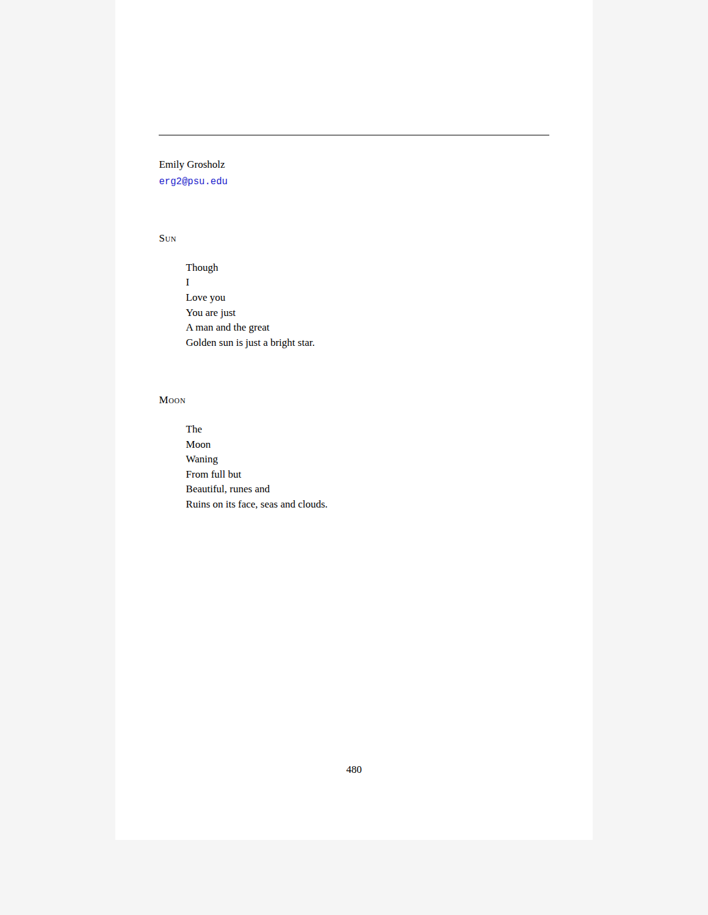Emily Grosholz
erg2@psu.edu
Sun
Though
I
Love you
You are just
A man and the great
Golden sun is just a bright star.
Moon
The
Moon
Waning
From full but
Beautiful, runes and
Ruins on its face, seas and clouds.
480